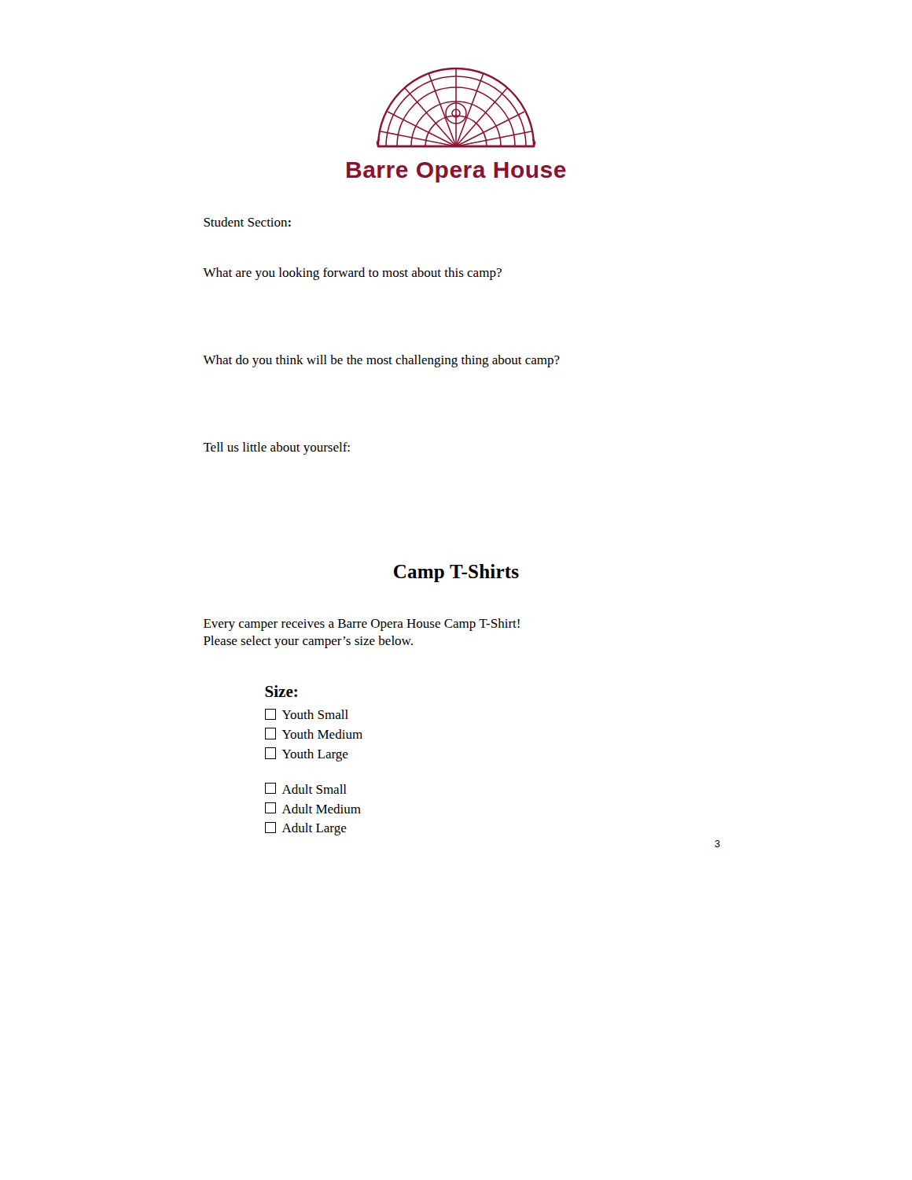Barre Opera House
Student Section:
What are you looking forward to most about this camp?
What do you think will be the most challenging thing about camp?
Tell us little about yourself:
Camp T-Shirts
Every camper receives a Barre Opera House Camp T-Shirt! Please select your camper’s size below.
Size:
Youth Small
Youth Medium
Youth Large
Adult Small
Adult Medium
Adult Large
3